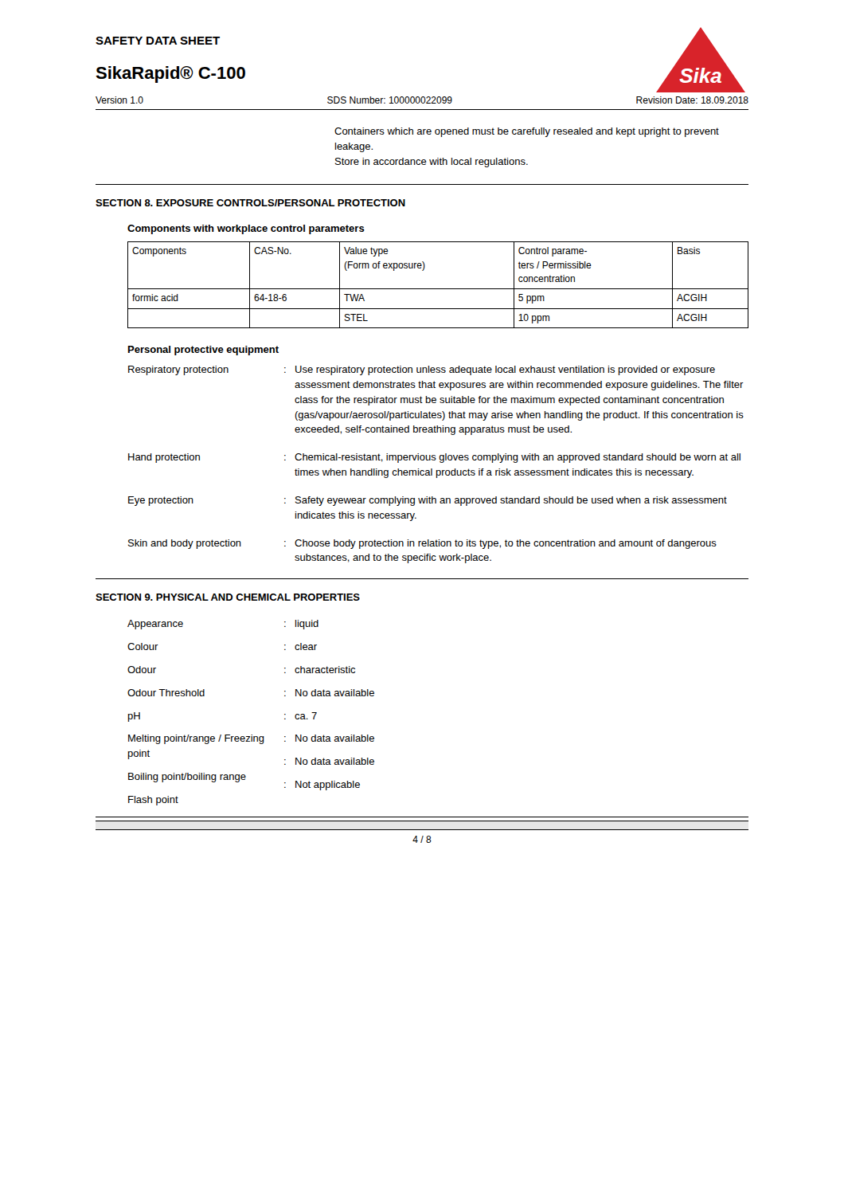Sika R
SAFETY DATA SHEET
SikaRapid® C-100
Version 1.0 SDS Number: 100000022099 Revision Date: 18.09.2018
Containers which are opened must be carefully resealed and kept upright to prevent leakage.
Store in accordance with local regulations.
SECTION 8. EXPOSURE CONTROLS/PERSONAL PROTECTION
Components with workplace control parameters
| Components | CAS-No. | Value type (Form of exposure) | Control parame- ters / Permissible concentration | Basis |
| --- | --- | --- | --- | --- |
| formic acid | 64-18-6 | TWA | 5 ppm | ACGIH |
| | | STEL | 10 ppm | ACGIH |
Personal protective equipment
Respiratory protection
Use respiratory protection unless adequate local exhaust ventilation is provided or exposure assessment demonstrates that exposures are within recommended exposure guidelines. The filter class for the respirator must be suitable for the maximum expected contaminant concentration (gas/vapour/aerosol/particulates) that may arise when handling the product. If this concentration is exceeded, self-contained breathing apparatus must be used.
Hand protection
Chemical-resistant, impervious gloves complying with an approved standard should be worn at all times when handling chemical products if a risk assessment indicates this is necessary.
Eye protection
Safety eyewear complying with an approved standard should be used when a risk assessment indicates this is necessary.
Skin and body protection
Choose body protection in relation to its type, to the concentration and amount of dangerous substances, and to the specific work-place.
SECTION 9. PHYSICAL AND CHEMICAL PROPERTIES
Appearance
liquid
Colour
clear
Odour
characteristic
Odour Threshold
No data available
pH
ca. 7
Melting point/range / Freezing point
No data available
Boiling point/boiling range
No data available
Flash point
Not applicable
4 / 8